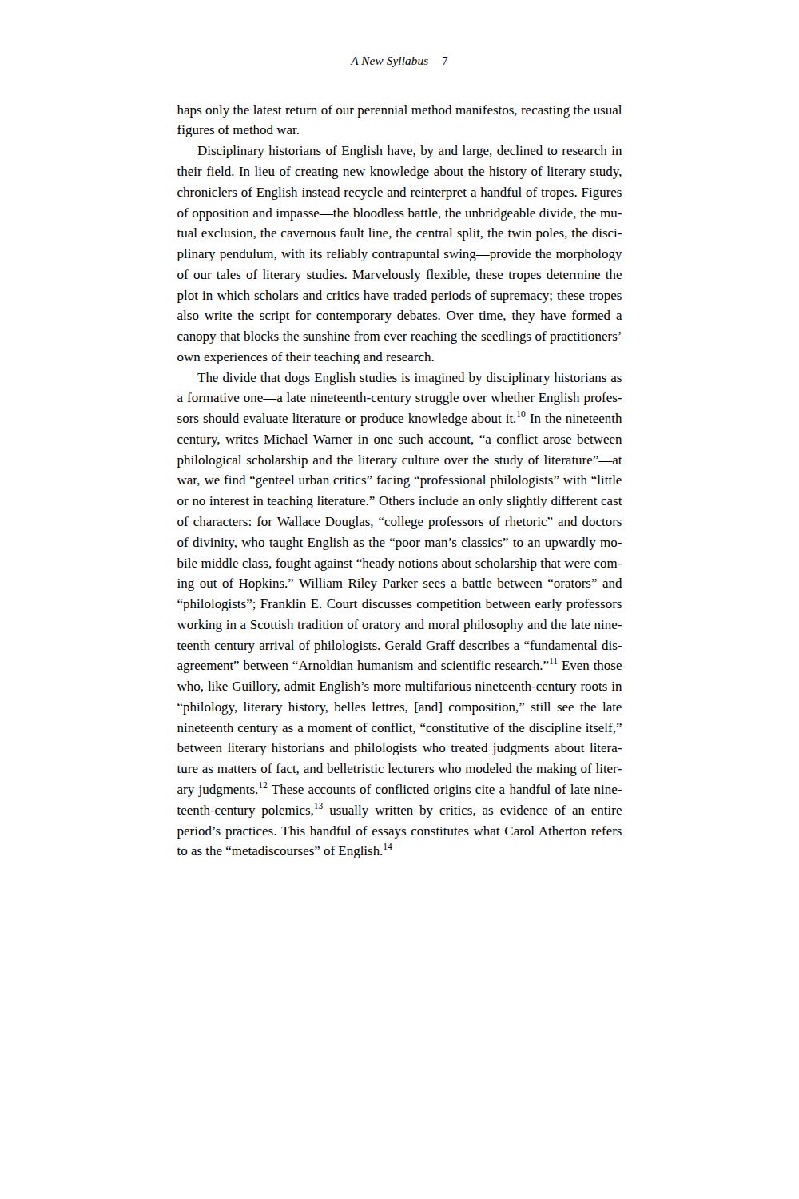A New Syllabus 7
haps only the latest return of our perennial method manifestos, recasting the usual figures of method war.
Disciplinary historians of English have, by and large, declined to research in their field. In lieu of creating new knowledge about the history of literary study, chroniclers of English instead recycle and reinterpret a handful of tropes. Figures of opposition and impasse—the bloodless battle, the unbridgeable divide, the mutual exclusion, the cavernous fault line, the central split, the twin poles, the disciplinary pendulum, with its reliably contrapuntal swing—provide the morphology of our tales of literary studies. Marvelously flexible, these tropes determine the plot in which scholars and critics have traded periods of supremacy; these tropes also write the script for contemporary debates. Over time, they have formed a canopy that blocks the sunshine from ever reaching the seedlings of practitioners’ own experiences of their teaching and research.
The divide that dogs English studies is imagined by disciplinary historians as a formative one—a late nineteenth-century struggle over whether English professors should evaluate literature or produce knowledge about it.10 In the nineteenth century, writes Michael Warner in one such account, “a conflict arose between philological scholarship and the literary culture over the study of literature”—at war, we find “genteel urban critics” facing “professional philologists” with “little or no interest in teaching literature.” Others include an only slightly different cast of characters: for Wallace Douglas, “college professors of rhetoric” and doctors of divinity, who taught English as the “poor man’s classics” to an upwardly mobile middle class, fought against “heady notions about scholarship that were coming out of Hopkins.” William Riley Parker sees a battle between “orators” and “philologists”; Franklin E. Court discusses competition between early professors working in a Scottish tradition of oratory and moral philosophy and the late nineteenth century arrival of philologists. Gerald Graff describes a “fundamental disagreement” between “Arnoldian humanism and scientific research.”11 Even those who, like Guillory, admit English’s more multifarious nineteenth-century roots in “philology, literary history, belles lettres, [and] composition,” still see the late nineteenth century as a moment of conflict, “constitutive of the discipline itself,” between literary historians and philologists who treated judgments about literature as matters of fact, and belletristic lecturers who modeled the making of literary judgments.12 These accounts of conflicted origins cite a handful of late nineteenth-century polemics,13 usually written by critics, as evidence of an entire period’s practices. This handful of essays constitutes what Carol Atherton refers to as the “metadiscourses” of English.14